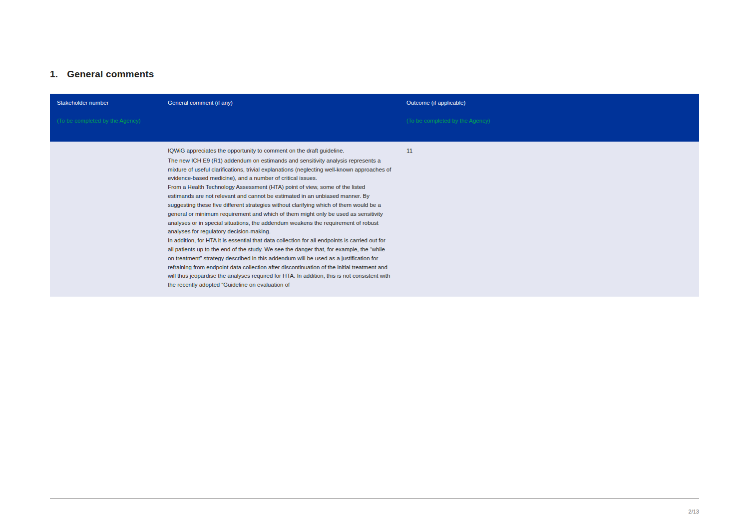1. General comments
| Stakeholder number (To be completed by the Agency) | General comment (if any) | Outcome (if applicable) (To be completed by the Agency) |
| --- | --- | --- |
| | IQWiG appreciates the opportunity to comment on the draft guideline. The new ICH E9 (R1) addendum on estimands and sensitivity analysis represents a mixture of useful clarifications, trivial explanations (neglecting well-known approaches of evidence-based medicine), and a number of critical issues. From a Health Technology Assessment (HTA) point of view, some of the listed estimands are not relevant and cannot be estimated in an unbiased manner. By suggesting these five different strategies without clarifying which of them would be a general or minimum requirement and which of them might only be used as sensitivity analyses or in special situations, the addendum weakens the requirement of robust analyses for regulatory decision-making. In addition, for HTA it is essential that data collection for all endpoints is carried out for all patients up to the end of the study. We see the danger that, for example, the “while on treatment” strategy described in this addendum will be used as a justification for refraining from endpoint data collection after discontinuation of the initial treatment and will thus jeopardise the analyses required for HTA. In addition, this is not consistent with the recently adopted “Guideline on evaluation of | 11 |
2/13